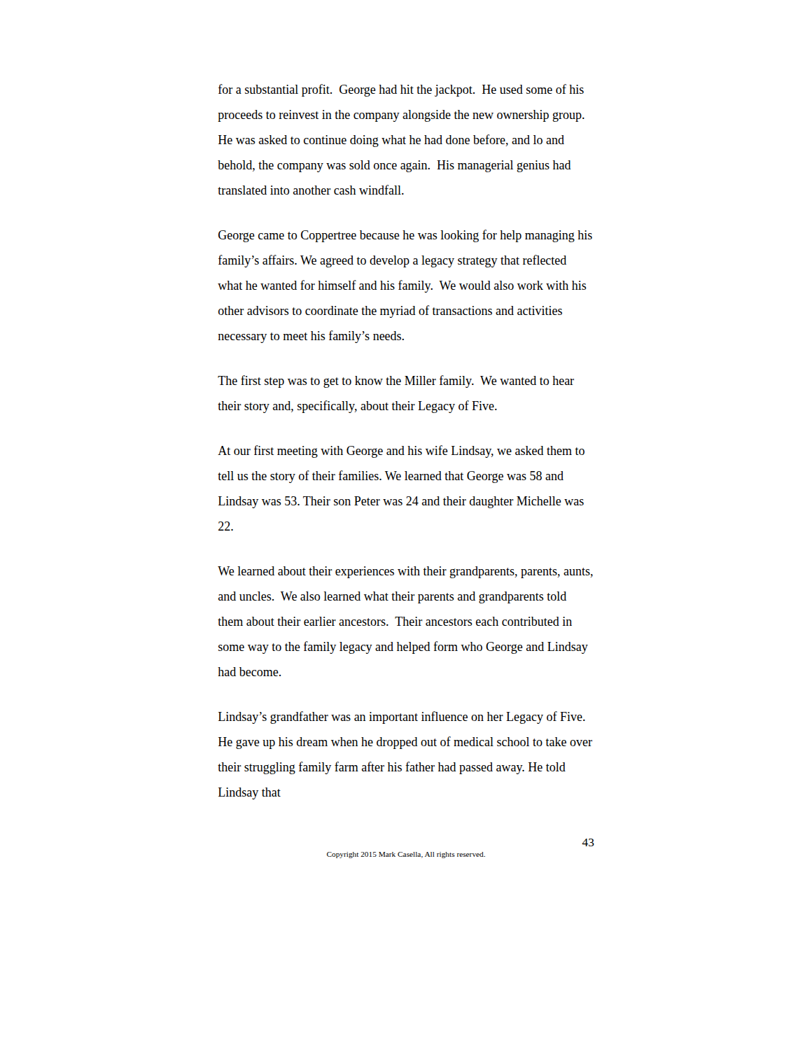for a substantial profit. George had hit the jackpot. He used some of his proceeds to reinvest in the company alongside the new ownership group. He was asked to continue doing what he had done before, and lo and behold, the company was sold once again. His managerial genius had translated into another cash windfall.
George came to Coppertree because he was looking for help managing his family’s affairs. We agreed to develop a legacy strategy that reflected what he wanted for himself and his family. We would also work with his other advisors to coordinate the myriad of transactions and activities necessary to meet his family’s needs.
The first step was to get to know the Miller family. We wanted to hear their story and, specifically, about their Legacy of Five.
At our first meeting with George and his wife Lindsay, we asked them to tell us the story of their families. We learned that George was 58 and Lindsay was 53. Their son Peter was 24 and their daughter Michelle was 22.
We learned about their experiences with their grandparents, parents, aunts, and uncles. We also learned what their parents and grandparents told them about their earlier ancestors. Their ancestors each contributed in some way to the family legacy and helped form who George and Lindsay had become.
Lindsay’s grandfather was an important influence on her Legacy of Five. He gave up his dream when he dropped out of medical school to take over their struggling family farm after his father had passed away. He told Lindsay that
Copyright 2015 Mark Casella, All rights reserved.
43